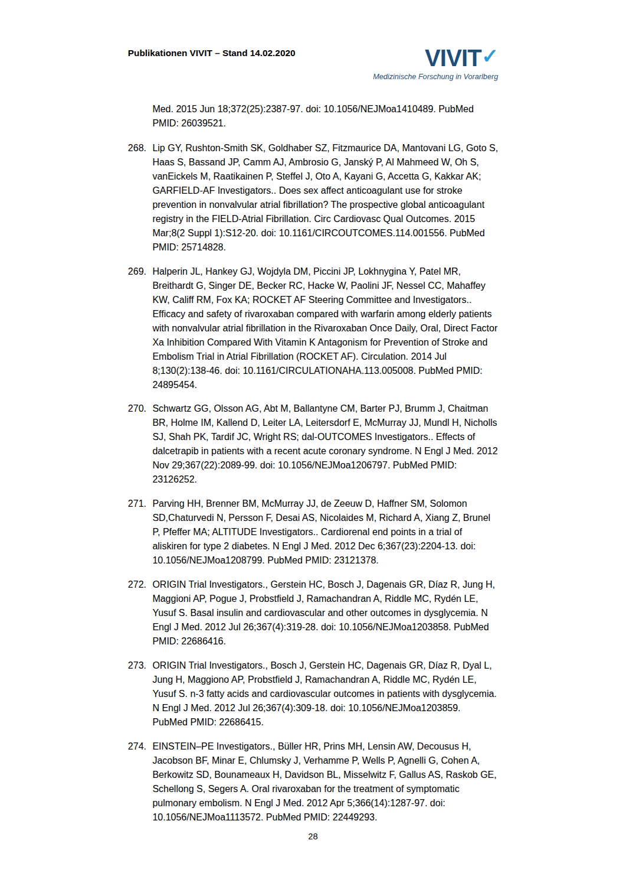Publikationen VIVIT – Stand 14.02.2020
VIVIT✓
Medizinische Forschung in Vorarlberg
Med. 2015 Jun 18;372(25):2387-97. doi: 10.1056/NEJMoa1410489. PubMed PMID: 26039521.
268. Lip GY, Rushton-Smith SK, Goldhaber SZ, Fitzmaurice DA, Mantovani LG, Goto S, Haas S, Bassand JP, Camm AJ, Ambrosio G, Janský P, Al Mahmeed W, Oh S, vanEickels M, Raatikainen P, Steffel J, Oto A, Kayani G, Accetta G, Kakkar AK; GARFIELD-AF Investigators.. Does sex affect anticoagulant use for stroke prevention in nonvalvular atrial fibrillation? The prospective global anticoagulant registry in the FIELD-Atrial Fibrillation. Circ Cardiovasc Qual Outcomes. 2015 Mar;8(2 Suppl 1):S12-20. doi: 10.1161/CIRCOUTCOMES.114.001556. PubMed PMID: 25714828.
269. Halperin JL, Hankey GJ, Wojdyla DM, Piccini JP, Lokhnygina Y, Patel MR, Breithardt G, Singer DE, Becker RC, Hacke W, Paolini JF, Nessel CC, Mahaffey KW, Califf RM, Fox KA; ROCKET AF Steering Committee and Investigators.. Efficacy and safety of rivaroxaban compared with warfarin among elderly patients with nonvalvular atrial fibrillation in the Rivaroxaban Once Daily, Oral, Direct Factor Xa Inhibition Compared With Vitamin K Antagonism for Prevention of Stroke and Embolism Trial in Atrial Fibrillation (ROCKET AF). Circulation. 2014 Jul 8;130(2):138-46. doi: 10.1161/CIRCULATIONAHA.113.005008. PubMed PMID: 24895454.
270. Schwartz GG, Olsson AG, Abt M, Ballantyne CM, Barter PJ, Brumm J, Chaitman BR, Holme IM, Kallend D, Leiter LA, Leitersdorf E, McMurray JJ, Mundl H, Nicholls SJ, Shah PK, Tardif JC, Wright RS; dal-OUTCOMES Investigators.. Effects of dalcetrapib in patients with a recent acute coronary syndrome. N Engl J Med. 2012 Nov 29;367(22):2089-99. doi: 10.1056/NEJMoa1206797. PubMed PMID: 23126252.
271. Parving HH, Brenner BM, McMurray JJ, de Zeeuw D, Haffner SM, Solomon SD,Chaturvedi N, Persson F, Desai AS, Nicolaides M, Richard A, Xiang Z, Brunel P, Pfeffer MA; ALTITUDE Investigators.. Cardiorenal end points in a trial of aliskiren for type 2 diabetes. N Engl J Med. 2012 Dec 6;367(23):2204-13. doi: 10.1056/NEJMoa1208799. PubMed PMID: 23121378.
272. ORIGIN Trial Investigators., Gerstein HC, Bosch J, Dagenais GR, Díaz R, Jung H, Maggioni AP, Pogue J, Probstfield J, Ramachandran A, Riddle MC, Rydén LE, Yusuf S. Basal insulin and cardiovascular and other outcomes in dysglycemia. N Engl J Med. 2012 Jul 26;367(4):319-28. doi: 10.1056/NEJMoa1203858. PubMed PMID: 22686416.
273. ORIGIN Trial Investigators., Bosch J, Gerstein HC, Dagenais GR, Díaz R, Dyal L, Jung H, Maggiono AP, Probstfield J, Ramachandran A, Riddle MC, Rydén LE, Yusuf S. n-3 fatty acids and cardiovascular outcomes in patients with dysglycemia. N Engl J Med. 2012 Jul 26;367(4):309-18. doi: 10.1056/NEJMoa1203859. PubMed PMID: 22686415.
274. EINSTEIN–PE Investigators., Büller HR, Prins MH, Lensin AW, Decousus H, Jacobson BF, Minar E, Chlumsky J, Verhamme P, Wells P, Agnelli G, Cohen A, Berkowitz SD, Bounameaux H, Davidson BL, Misselwitz F, Gallus AS, Raskob GE, Schellong S, Segers A. Oral rivaroxaban for the treatment of symptomatic pulmonary embolism. N Engl J Med. 2012 Apr 5;366(14):1287-97. doi: 10.1056/NEJMoa1113572. PubMed PMID: 22449293.
28